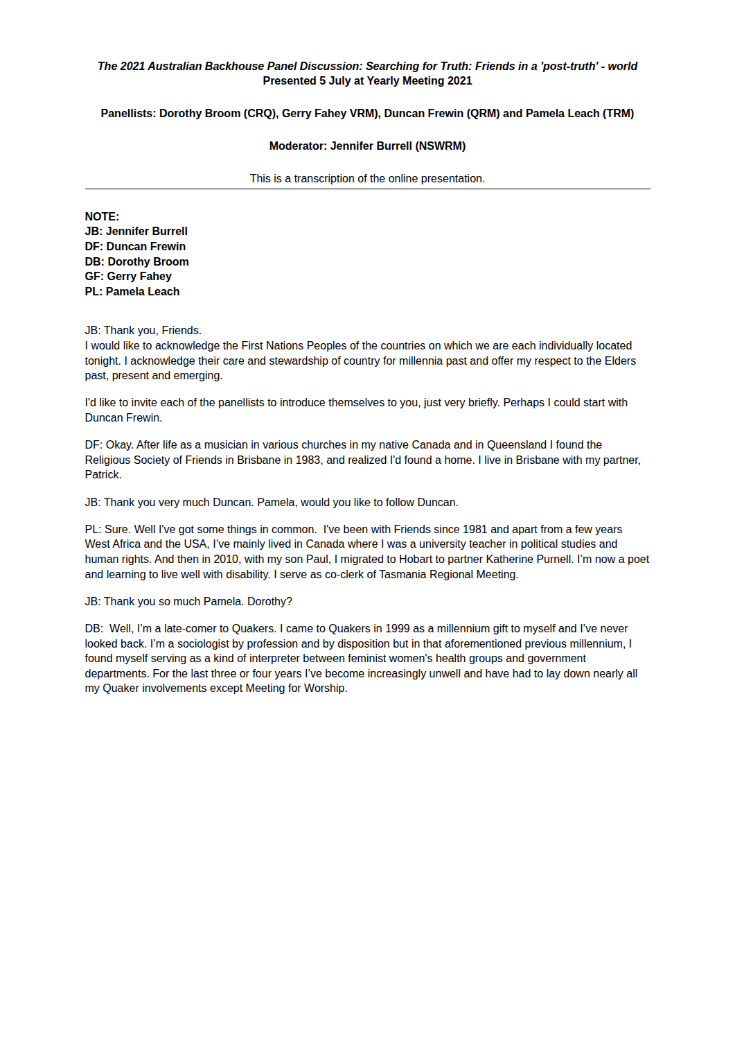The 2021 Australian Backhouse Panel Discussion: Searching for Truth: Friends in a 'post-truth' - world
Presented 5 July at Yearly Meeting 2021
Panellists: Dorothy Broom (CRQ), Gerry Fahey VRM), Duncan Frewin (QRM) and Pamela Leach (TRM)
Moderator: Jennifer Burrell (NSWRM)
This is a transcription of the online presentation.
NOTE:
JB: Jennifer Burrell
DF: Duncan Frewin
DB: Dorothy Broom
GF: Gerry Fahey
PL: Pamela Leach
JB: Thank you, Friends.
I would like to acknowledge the First Nations Peoples of the countries on which we are each individually located tonight. I acknowledge their care and stewardship of country for millennia past and offer my respect to the Elders past, present and emerging.
I'd like to invite each of the panellists to introduce themselves to you, just very briefly. Perhaps I could start with Duncan Frewin.
DF: Okay. After life as a musician in various churches in my native Canada and in Queensland I found the Religious Society of Friends in Brisbane in 1983, and realized I'd found a home. I live in Brisbane with my partner, Patrick.
JB: Thank you very much Duncan. Pamela, would you like to follow Duncan.
PL: Sure. Well I've got some things in common. I've been with Friends since 1981 and apart from a few years West Africa and the USA, I’ve mainly lived in Canada where I was a university teacher in political studies and human rights. And then in 2010, with my son Paul, I migrated to Hobart to partner Katherine Purnell. I’m now a poet and learning to live well with disability. I serve as co-clerk of Tasmania Regional Meeting.
JB: Thank you so much Pamela. Dorothy?
DB: Well, I’m a late-comer to Quakers. I came to Quakers in 1999 as a millennium gift to myself and I’ve never looked back. I’m a sociologist by profession and by disposition but in that aforementioned previous millennium, I found myself serving as a kind of interpreter between feminist women's health groups and government departments. For the last three or four years I’ve become increasingly unwell and have had to lay down nearly all my Quaker involvements except Meeting for Worship.